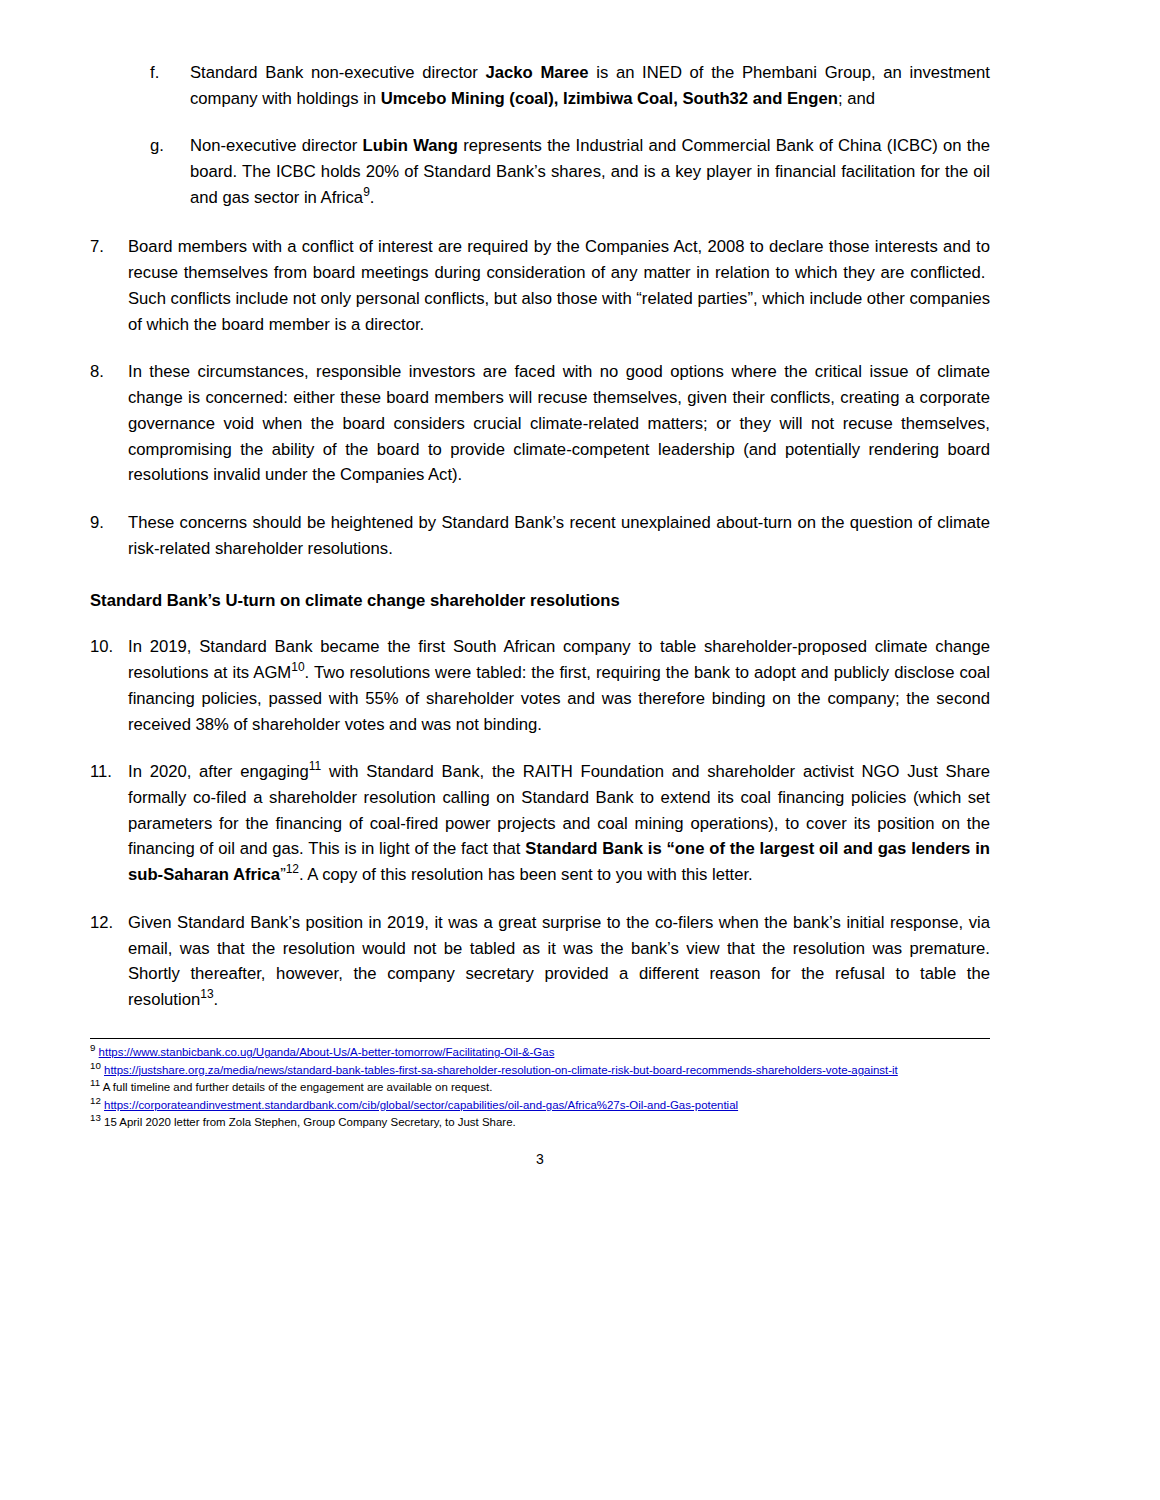f. Standard Bank non-executive director Jacko Maree is an INED of the Phembani Group, an investment company with holdings in Umcebo Mining (coal), Izimbiwa Coal, South32 and Engen; and
g. Non-executive director Lubin Wang represents the Industrial and Commercial Bank of China (ICBC) on the board. The ICBC holds 20% of Standard Bank’s shares, and is a key player in financial facilitation for the oil and gas sector in Africa9.
7. Board members with a conflict of interest are required by the Companies Act, 2008 to declare those interests and to recuse themselves from board meetings during consideration of any matter in relation to which they are conflicted. Such conflicts include not only personal conflicts, but also those with “related parties”, which include other companies of which the board member is a director.
8. In these circumstances, responsible investors are faced with no good options where the critical issue of climate change is concerned: either these board members will recuse themselves, given their conflicts, creating a corporate governance void when the board considers crucial climate-related matters; or they will not recuse themselves, compromising the ability of the board to provide climate-competent leadership (and potentially rendering board resolutions invalid under the Companies Act).
9. These concerns should be heightened by Standard Bank’s recent unexplained about-turn on the question of climate risk-related shareholder resolutions.
Standard Bank’s U-turn on climate change shareholder resolutions
10. In 2019, Standard Bank became the first South African company to table shareholder-proposed climate change resolutions at its AGM10. Two resolutions were tabled: the first, requiring the bank to adopt and publicly disclose coal financing policies, passed with 55% of shareholder votes and was therefore binding on the company; the second received 38% of shareholder votes and was not binding.
11. In 2020, after engaging11 with Standard Bank, the RAITH Foundation and shareholder activist NGO Just Share formally co-filed a shareholder resolution calling on Standard Bank to extend its coal financing policies (which set parameters for the financing of coal-fired power projects and coal mining operations), to cover its position on the financing of oil and gas. This is in light of the fact that Standard Bank is “one of the largest oil and gas lenders in sub-Saharan Africa”12. A copy of this resolution has been sent to you with this letter.
12. Given Standard Bank’s position in 2019, it was a great surprise to the co-filers when the bank’s initial response, via email, was that the resolution would not be tabled as it was the bank’s view that the resolution was premature. Shortly thereafter, however, the company secretary provided a different reason for the refusal to table the resolution13.
9 https://www.stanbicbank.co.ug/Uganda/About-Us/A-better-tomorrow/Facilitating-Oil-&-Gas
10 https://justshare.org.za/media/news/standard-bank-tables-first-sa-shareholder-resolution-on-climate-risk-but-board-recommends-shareholders-vote-against-it
11 A full timeline and further details of the engagement are available on request.
12 https://corporateandinvestment.standardbank.com/cib/global/sector/capabilities/oil-and-gas/Africa%27s-Oil-and-Gas-potential
13 15 April 2020 letter from Zola Stephen, Group Company Secretary, to Just Share.
3